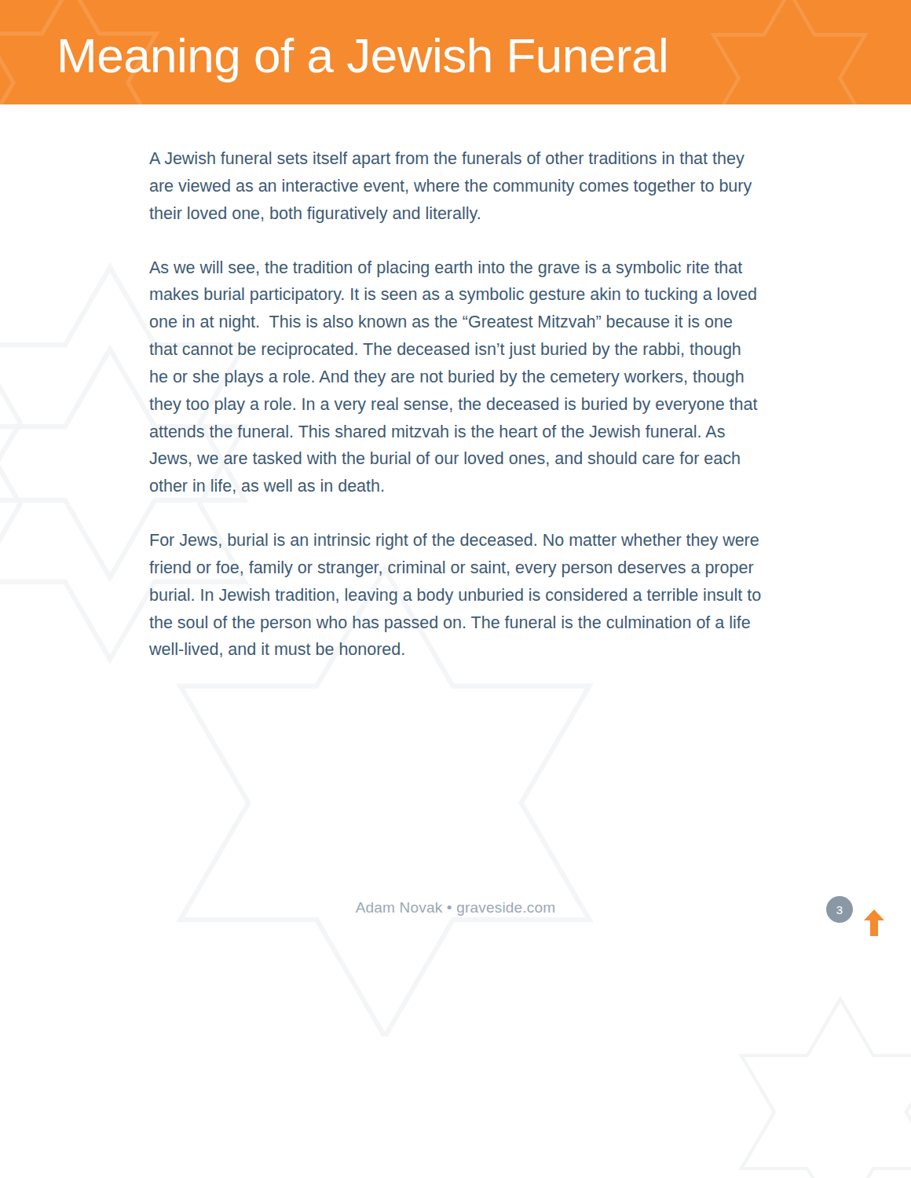Meaning of a Jewish Funeral
A Jewish funeral sets itself apart from the funerals of other traditions in that they are viewed as an interactive event, where the community comes together to bury their loved one, both figuratively and literally.
As we will see, the tradition of placing earth into the grave is a symbolic rite that makes burial participatory. It is seen as a symbolic gesture akin to tucking a loved one in at night. This is also known as the “Greatest Mitzvah” because it is one that cannot be reciprocated. The deceased isn’t just buried by the rabbi, though he or she plays a role. And they are not buried by the cemetery workers, though they too play a role. In a very real sense, the deceased is buried by everyone that attends the funeral. This shared mitzvah is the heart of the Jewish funeral. As Jews, we are tasked with the burial of our loved ones, and should care for each other in life, as well as in death.
For Jews, burial is an intrinsic right of the deceased. No matter whether they were friend or foe, family or stranger, criminal or saint, every person deserves a proper burial. In Jewish tradition, leaving a body unburied is considered a terrible insult to the soul of the person who has passed on. The funeral is the culmination of a life well-lived, and it must be honored.
Adam Novak • graveside.com
3